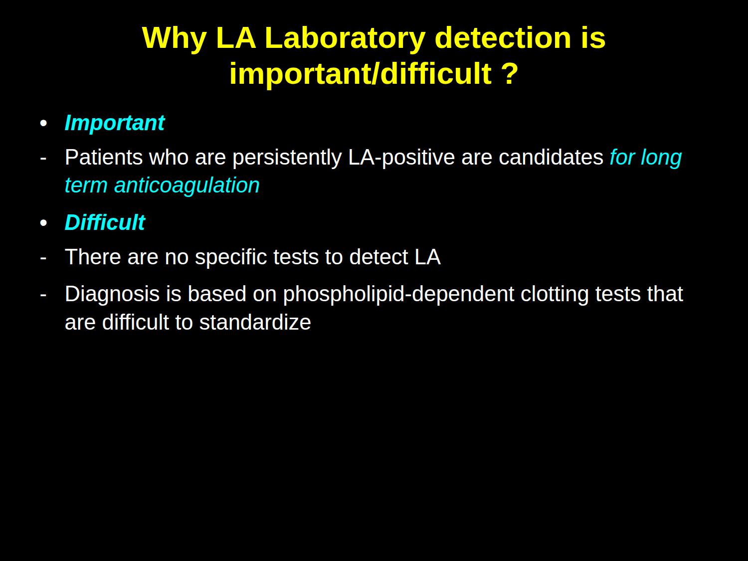Why LA Laboratory detection is important/difficult ?
Important
Patients who are persistently LA-positive are candidates for long term anticoagulation
Difficult
There are no specific tests to detect LA
Diagnosis is based on phospholipid-dependent clotting tests that are difficult to standardize